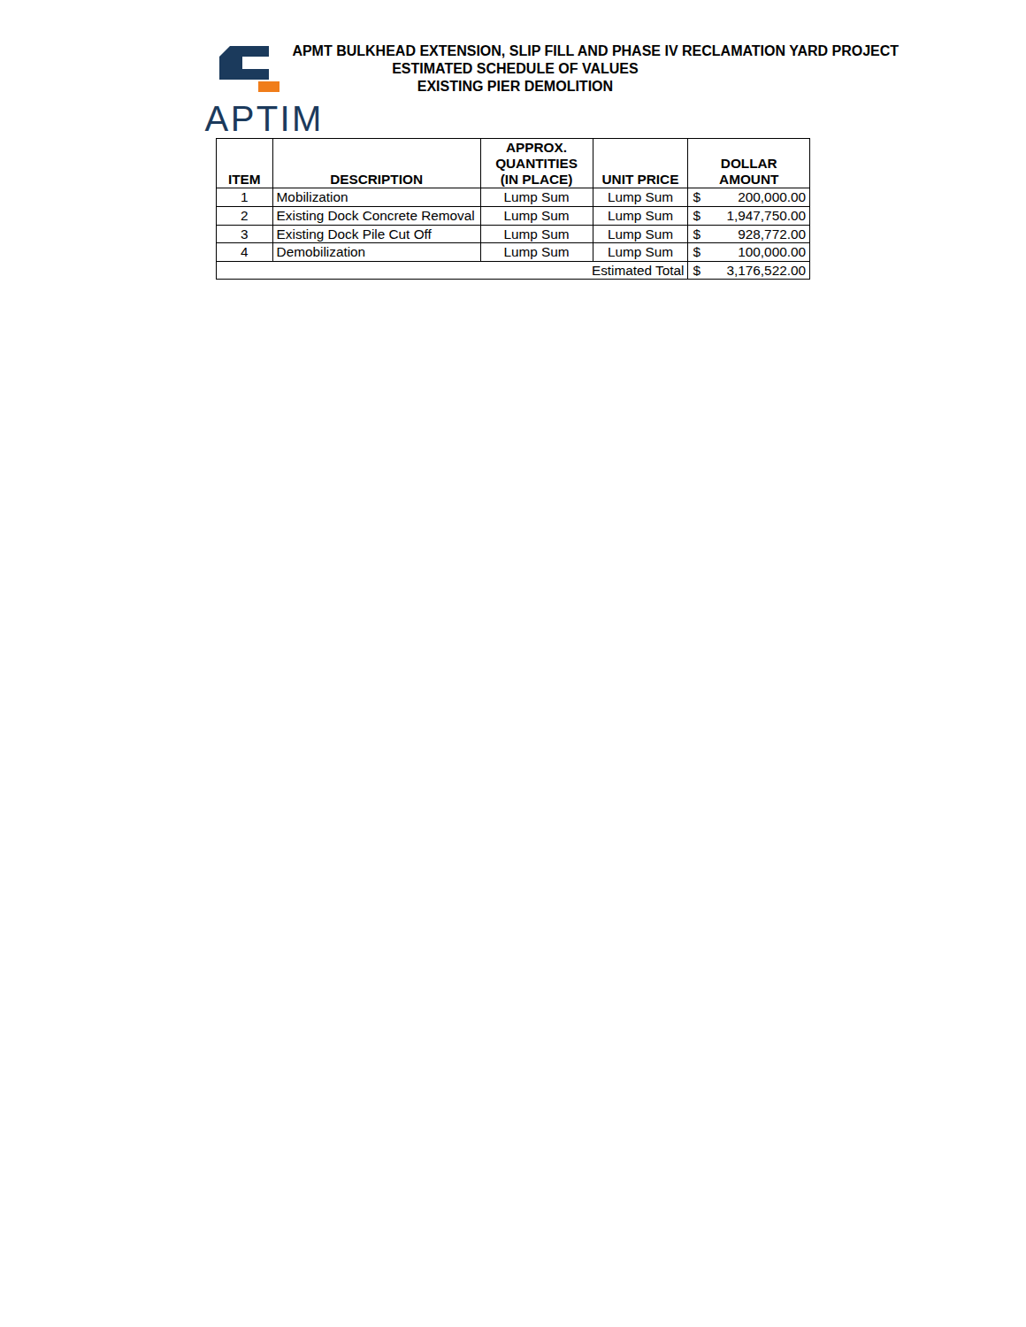APTIM
APMT BULKHEAD EXTENSION, SLIP FILL AND PHASE IV RECLAMATION YARD PROJECT
ESTIMATED SCHEDULE OF VALUES
EXISTING PIER DEMOLITION
| ITEM | DESCRIPTION | APPROX. QUANTITIES (IN PLACE) | UNIT PRICE | DOLLAR AMOUNT |
| --- | --- | --- | --- | --- |
| 1 | Mobilization | Lump Sum | Lump Sum | $ 200,000.00 |
| 2 | Existing Dock Concrete Removal | Lump Sum | Lump Sum | $ 1,947,750.00 |
| 3 | Existing Dock Pile Cut Off | Lump Sum | Lump Sum | $ 928,772.00 |
| 4 | Demobilization | Lump Sum | Lump Sum | $ 100,000.00 |
| Estimated Total | $ 3,176,522.00 |